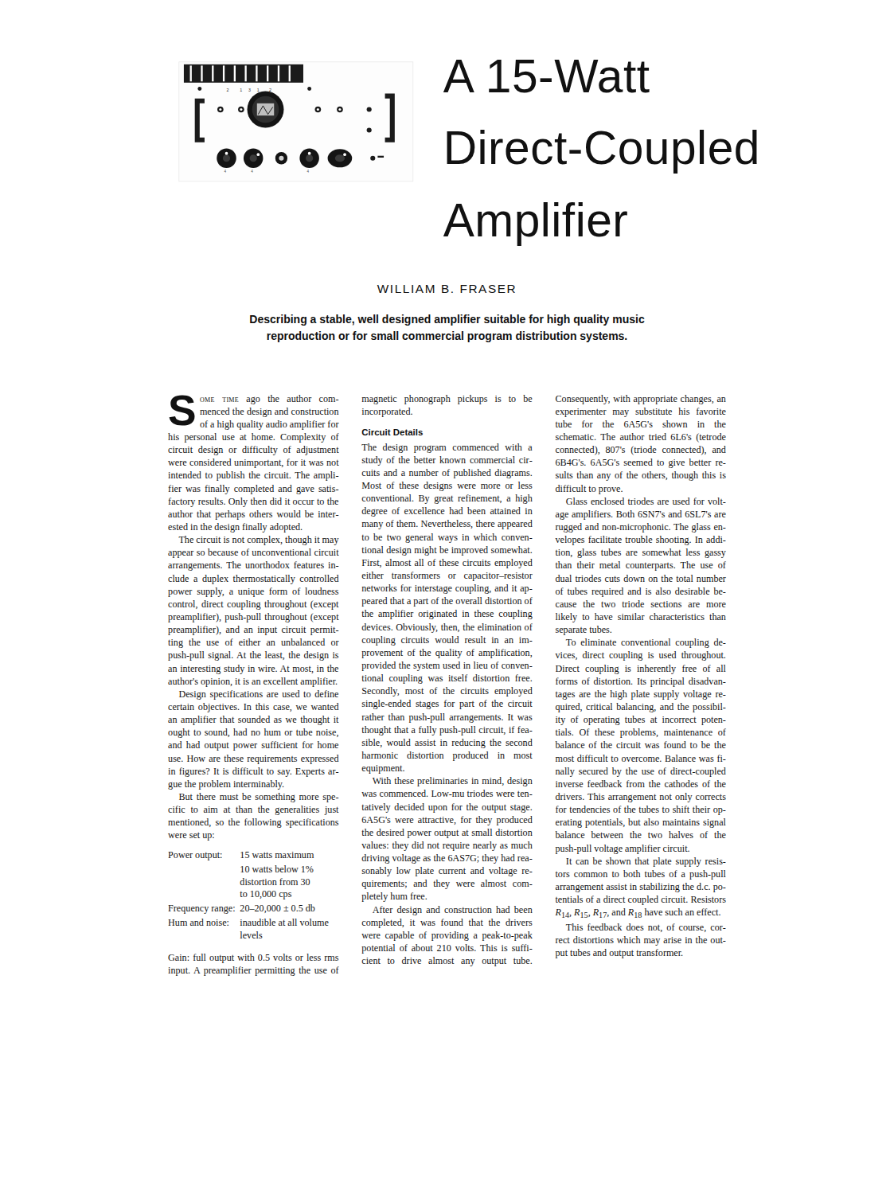2 1 3 1 2 4 4 4
A 15-Watt Direct-Coupled Amplifier
WILLIAM B. FRASER
Describing a stable, well designed amplifier suitable for high quality music reproduction or for small commercial program distribution systems.
Some time ago the author commenced the design and construction of a high quality audio amplifier for his personal use at home. Complexity of circuit design or difficulty of adjustment were considered unimportant, for it was not intended to publish the circuit. The amplifier was finally completed and gave satisfactory results. Only then did it occur to the author that perhaps others would be interested in the design finally adopted.
The circuit is not complex, though it may appear so because of unconventional circuit arrangements. The unorthodox features include a duplex thermostatically controlled power supply, a unique form of loudness control, direct coupling throughout (except preamplifier), push-pull throughout (except preamplifier), and an input circuit permitting the use of either an unbalanced or push-pull signal. At the least, the design is an interesting study in wire. At most, in the author's opinion, it is an excellent amplifier.
Design specifications are used to define certain objectives. In this case, we wanted an amplifier that sounded as we thought it ought to sound, had no hum or tube noise, and had output power sufficient for home use. How are these requirements expressed in figures? It is difficult to say. Experts argue the problem interminably.
But there must be something more specific to aim at than the generalities just mentioned, so the following specifications were set up:
| Power output: | 15 watts maximum |
| | 10 watts below 1% distortion from 30 to 10,000 cps |
| Frequency range: | 20–20,000 ± 0.5 db |
| Hum and noise: | inaudible at all volume levels |
Gain: full output with 0.5 volts or less rms input. A preamplifier permitting the use of magnetic phonograph pickups is to be incorporated.
Circuit Details
The design program commenced with a study of the better known commercial circuits and a number of published diagrams. Most of these designs were more or less conventional. By great refinement, a high degree of excellence had been attained in many of them. Nevertheless, there appeared to be two general ways in which conventional design might be improved somewhat. First, almost all of these circuits employed either transformers or capacitor–resistor networks for interstage coupling, and it appeared that a part of the overall distortion of the amplifier originated in these coupling devices. Obviously, then, the elimination of coupling circuits would result in an improvement of the quality of amplification, provided the system used in lieu of conventional coupling was itself distortion free. Secondly, most of the circuits employed single-ended stages for part of the circuit rather than push-pull arrangements. It was thought that a fully push-pull circuit, if feasible, would assist in reducing the second harmonic distortion produced in most equipment.
With these preliminaries in mind, design was commenced. Low-mu triodes were tentatively decided upon for the output stage. 6A5G's were attractive, for they produced the desired power output at small distortion values: they did not require nearly as much driving voltage as the 6AS7G; they had reasonably low plate current and voltage requirements; and they were almost completely hum free.
After design and construction had been completed, it was found that the drivers were capable of providing a peak-to-peak potential of about 210 volts. This is sufficient to drive almost any output tube. Consequently, with appropriate changes, an experimenter may substitute his favorite tube for the 6A5G's shown in the schematic. The author tried 6L6's (tetrode connected), 807's (triode connected), and 6B4G's. 6A5G's seemed to give better results than any of the others, though this is difficult to prove.
Glass enclosed triodes are used for voltage amplifiers. Both 6SN7's and 6SL7's are rugged and non-microphonic. The glass envelopes facilitate trouble shooting. In addition, glass tubes are somewhat less gassy than their metal counterparts. The use of dual triodes cuts down on the total number of tubes required and is also desirable because the two triode sections are more likely to have similar characteristics than separate tubes.
To eliminate conventional coupling devices, direct coupling is used throughout. Direct coupling is inherently free of all forms of distortion. Its principal disadvantages are the high plate supply voltage required, critical balancing, and the possibility of operating tubes at incorrect potentials. Of these problems, maintenance of balance of the circuit was found to be the most difficult to overcome. Balance was finally secured by the use of direct-coupled inverse feedback from the cathodes of the drivers. This arrangement not only corrects for tendencies of the tubes to shift their operating potentials, but also maintains signal balance between the two halves of the push-pull voltage amplifier circuit.
It can be shown that plate supply resistors common to both tubes of a push-pull arrangement assist in stabilizing the d.c. potentials of a direct coupled circuit. Resistors R14, R15, R17, and R18 have such an effect.
This feedback does not, of course, correct distortions which may arise in the output tubes and output transformer.